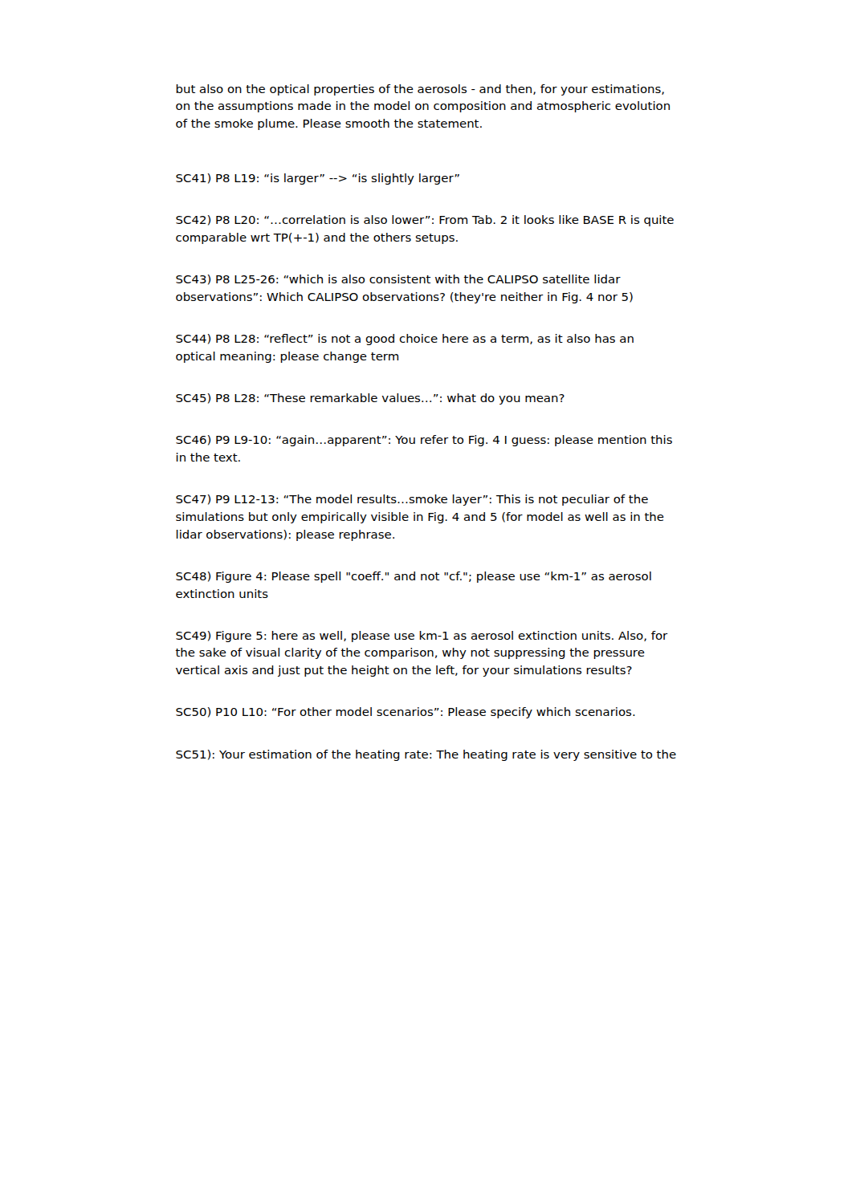but also on the optical properties of the aerosols - and then, for your estimations, on the assumptions made in the model on composition and atmospheric evolution of the smoke plume. Please smooth the statement.
SC41) P8 L19: “is larger” --> “is slightly larger”
SC42) P8 L20: “…correlation is also lower”: From Tab. 2 it looks like BASE R is quite comparable wrt TP(+-1) and the others setups.
SC43) P8 L25-26: “which is also consistent with the CALIPSO satellite lidar observations”: Which CALIPSO observations? (they're neither in Fig. 4 nor 5)
SC44) P8 L28: “reflect” is not a good choice here as a term, as it also has an optical meaning: please change term
SC45) P8 L28: “These remarkable values…”: what do you mean?
SC46) P9 L9-10: “again…apparent”: You refer to Fig. 4 I guess: please mention this in the text.
SC47) P9 L12-13: “The model results…smoke layer”: This is not peculiar of the simulations but only empirically visible in Fig. 4 and 5 (for model as well as in the lidar observations): please rephrase.
SC48) Figure 4: Please spell "coeff." and not "cf."; please use “km-1” as aerosol extinction units
SC49) Figure 5: here as well, please use km-1 as aerosol extinction units. Also, for the sake of visual clarity of the comparison, why not suppressing the pressure vertical axis and just put the height on the left, for your simulations results?
SC50) P10 L10: “For other model scenarios”: Please specify which scenarios.
SC51): Your estimation of the heating rate: The heating rate is very sensitive to the